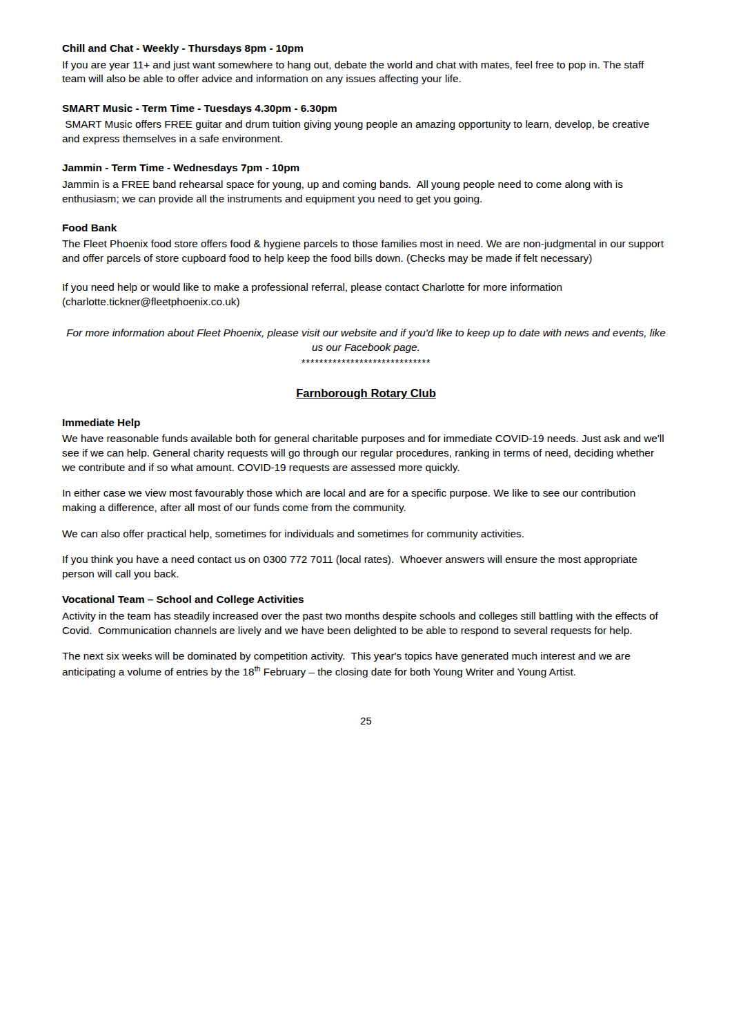Chill and Chat - Weekly - Thursdays 8pm - 10pm
If you are year 11+ and just want somewhere to hang out, debate the world and chat with mates, feel free to pop in. The staff team will also be able to offer advice and information on any issues affecting your life.
SMART Music - Term Time - Tuesdays 4.30pm - 6.30pm
SMART Music offers FREE guitar and drum tuition giving young people an amazing opportunity to learn, develop, be creative and express themselves in a safe environment.
Jammin - Term Time - Wednesdays 7pm - 10pm
Jammin is a FREE band rehearsal space for young, up and coming bands. All young people need to come along with is enthusiasm; we can provide all the instruments and equipment you need to get you going.
Food Bank
The Fleet Phoenix food store offers food & hygiene parcels to those families most in need. We are non-judgmental in our support and offer parcels of store cupboard food to help keep the food bills down. (Checks may be made if felt necessary)
If you need help or would like to make a professional referral, please contact Charlotte for more information (charlotte.tickner@fleetphoenix.co.uk)
For more information about Fleet Phoenix, please visit our website and if you'd like to keep up to date with news and events, like us our Facebook page.
*****************************
Farnborough Rotary Club
Immediate Help
We have reasonable funds available both for general charitable purposes and for immediate COVID-19 needs. Just ask and we'll see if we can help. General charity requests will go through our regular procedures, ranking in terms of need, deciding whether we contribute and if so what amount. COVID-19 requests are assessed more quickly.
In either case we view most favourably those which are local and are for a specific purpose. We like to see our contribution making a difference, after all most of our funds come from the community.
We can also offer practical help, sometimes for individuals and sometimes for community activities.
If you think you have a need contact us on 0300 772 7011 (local rates). Whoever answers will ensure the most appropriate person will call you back.
Vocational Team – School and College Activities
Activity in the team has steadily increased over the past two months despite schools and colleges still battling with the effects of Covid. Communication channels are lively and we have been delighted to be able to respond to several requests for help.
The next six weeks will be dominated by competition activity. This year's topics have generated much interest and we are anticipating a volume of entries by the 18th February – the closing date for both Young Writer and Young Artist.
25